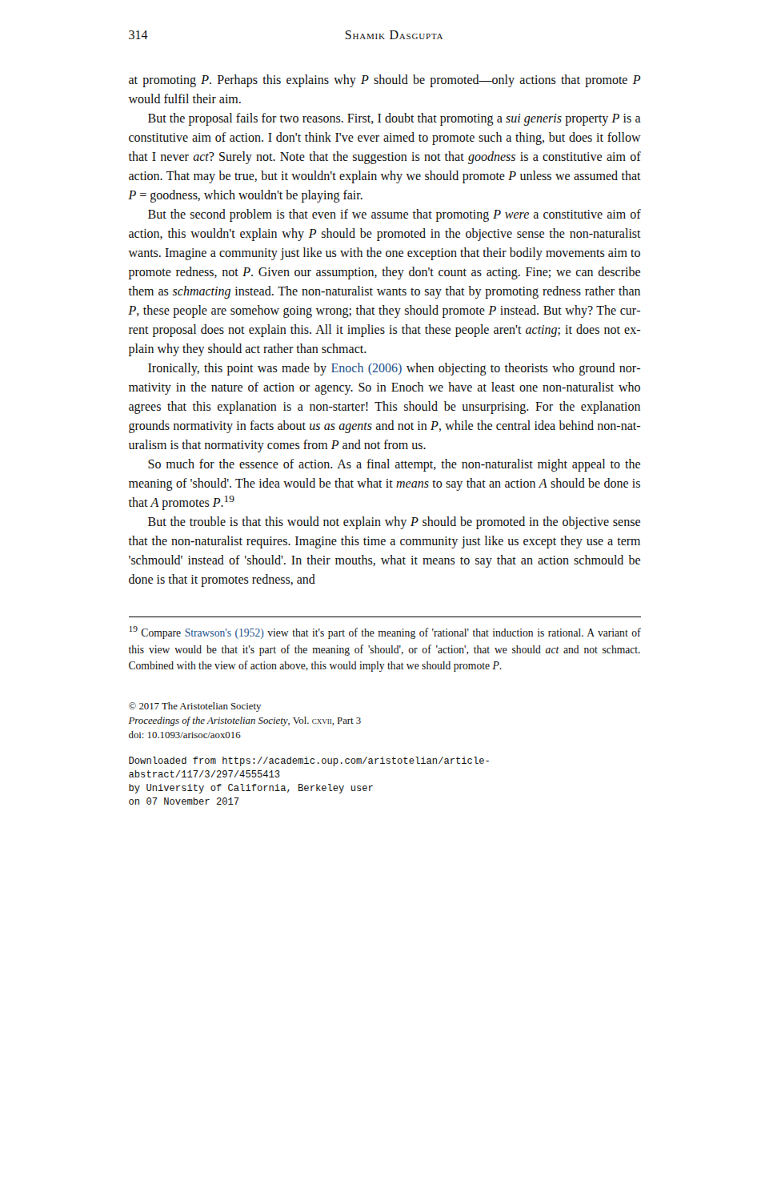314 Shamik Dasgupta
at promoting P. Perhaps this explains why P should be promoted—only actions that promote P would fulfil their aim.
But the proposal fails for two reasons. First, I doubt that promoting a sui generis property P is a constitutive aim of action. I don't think I've ever aimed to promote such a thing, but does it follow that I never act? Surely not. Note that the suggestion is not that goodness is a constitutive aim of action. That may be true, but it wouldn't explain why we should promote P unless we assumed that P = goodness, which wouldn't be playing fair.
But the second problem is that even if we assume that promoting P were a constitutive aim of action, this wouldn't explain why P should be promoted in the objective sense the non-naturalist wants. Imagine a community just like us with the one exception that their bodily movements aim to promote redness, not P. Given our assumption, they don't count as acting. Fine; we can describe them as schmacting instead. The non-naturalist wants to say that by promoting redness rather than P, these people are somehow going wrong; that they should promote P instead. But why? The current proposal does not explain this. All it implies is that these people aren't acting; it does not explain why they should act rather than schmact.
Ironically, this point was made by Enoch (2006) when objecting to theorists who ground normativity in the nature of action or agency. So in Enoch we have at least one non-naturalist who agrees that this explanation is a non-starter! This should be unsurprising. For the explanation grounds normativity in facts about us as agents and not in P, while the central idea behind non-naturalism is that normativity comes from P and not from us.
So much for the essence of action. As a final attempt, the non-naturalist might appeal to the meaning of 'should'. The idea would be that what it means to say that an action A should be done is that A promotes P.19
But the trouble is that this would not explain why P should be promoted in the objective sense that the non-naturalist requires. Imagine this time a community just like us except they use a term 'schmould' instead of 'should'. In their mouths, what it means to say that an action schmould be done is that it promotes redness, and
19 Compare Strawson's (1952) view that it's part of the meaning of 'rational' that induction is rational. A variant of this view would be that it's part of the meaning of 'should', or of 'action', that we should act and not schmact. Combined with the view of action above, this would imply that we should promote P.
© 2017 The Aristotelian Society
Proceedings of the Aristotelian Society, Vol. cxvii, Part 3
doi: 10.1093/arisoc/aox016
Downloaded from https://academic.oup.com/aristotelian/article-abstract/117/3/297/4555413
by University of California, Berkeley user
on 07 November 2017